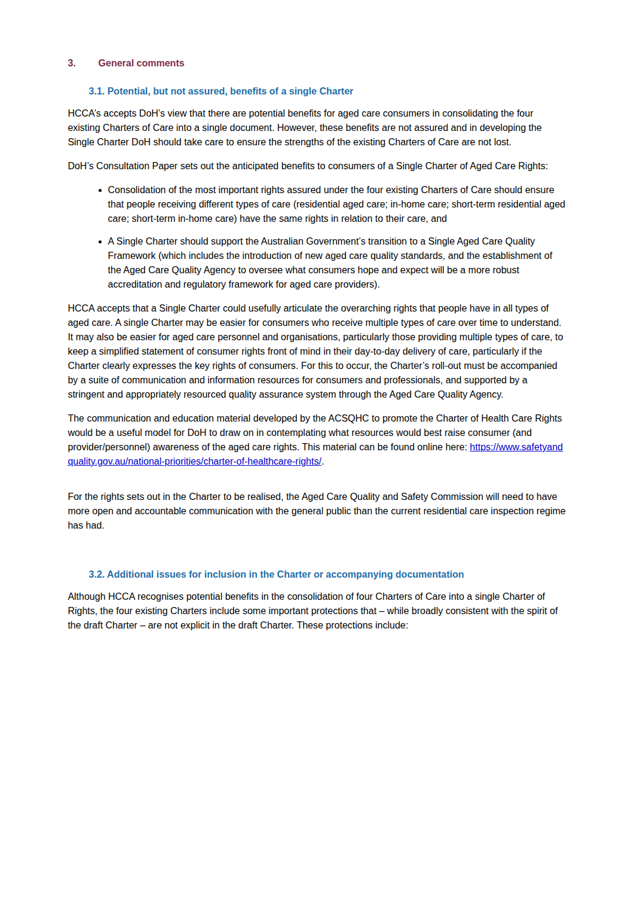3. General comments
3.1. Potential, but not assured, benefits of a single Charter
HCCA’s accepts DoH’s view that there are potential benefits for aged care consumers in consolidating the four existing Charters of Care into a single document. However, these benefits are not assured and in developing the Single Charter DoH should take care to ensure the strengths of the existing Charters of Care are not lost.
DoH’s Consultation Paper sets out the anticipated benefits to consumers of a Single Charter of Aged Care Rights:
Consolidation of the most important rights assured under the four existing Charters of Care should ensure that people receiving different types of care (residential aged care; in-home care; short-term residential aged care; short-term in-home care) have the same rights in relation to their care, and
A Single Charter should support the Australian Government’s transition to a Single Aged Care Quality Framework (which includes the introduction of new aged care quality standards, and the establishment of the Aged Care Quality Agency to oversee what consumers hope and expect will be a more robust accreditation and regulatory framework for aged care providers).
HCCA accepts that a Single Charter could usefully articulate the overarching rights that people have in all types of aged care. A single Charter may be easier for consumers who receive multiple types of care over time to understand. It may also be easier for aged care personnel and organisations, particularly those providing multiple types of care, to keep a simplified statement of consumer rights front of mind in their day-to-day delivery of care, particularly if the Charter clearly expresses the key rights of consumers. For this to occur, the Charter’s roll-out must be accompanied by a suite of communication and information resources for consumers and professionals, and supported by a stringent and appropriately resourced quality assurance system through the Aged Care Quality Agency.
The communication and education material developed by the ACSQHC to promote the Charter of Health Care Rights would be a useful model for DoH to draw on in contemplating what resources would best raise consumer (and provider/personnel) awareness of the aged care rights. This material can be found online here: https://www.safetyandquality.gov.au/national-priorities/charter-of-healthcare-rights/.
For the rights sets out in the Charter to be realised, the Aged Care Quality and Safety Commission will need to have more open and accountable communication with the general public than the current residential care inspection regime has had.
3.2. Additional issues for inclusion in the Charter or accompanying documentation
Although HCCA recognises potential benefits in the consolidation of four Charters of Care into a single Charter of Rights, the four existing Charters include some important protections that – while broadly consistent with the spirit of the draft Charter – are not explicit in the draft Charter. These protections include: